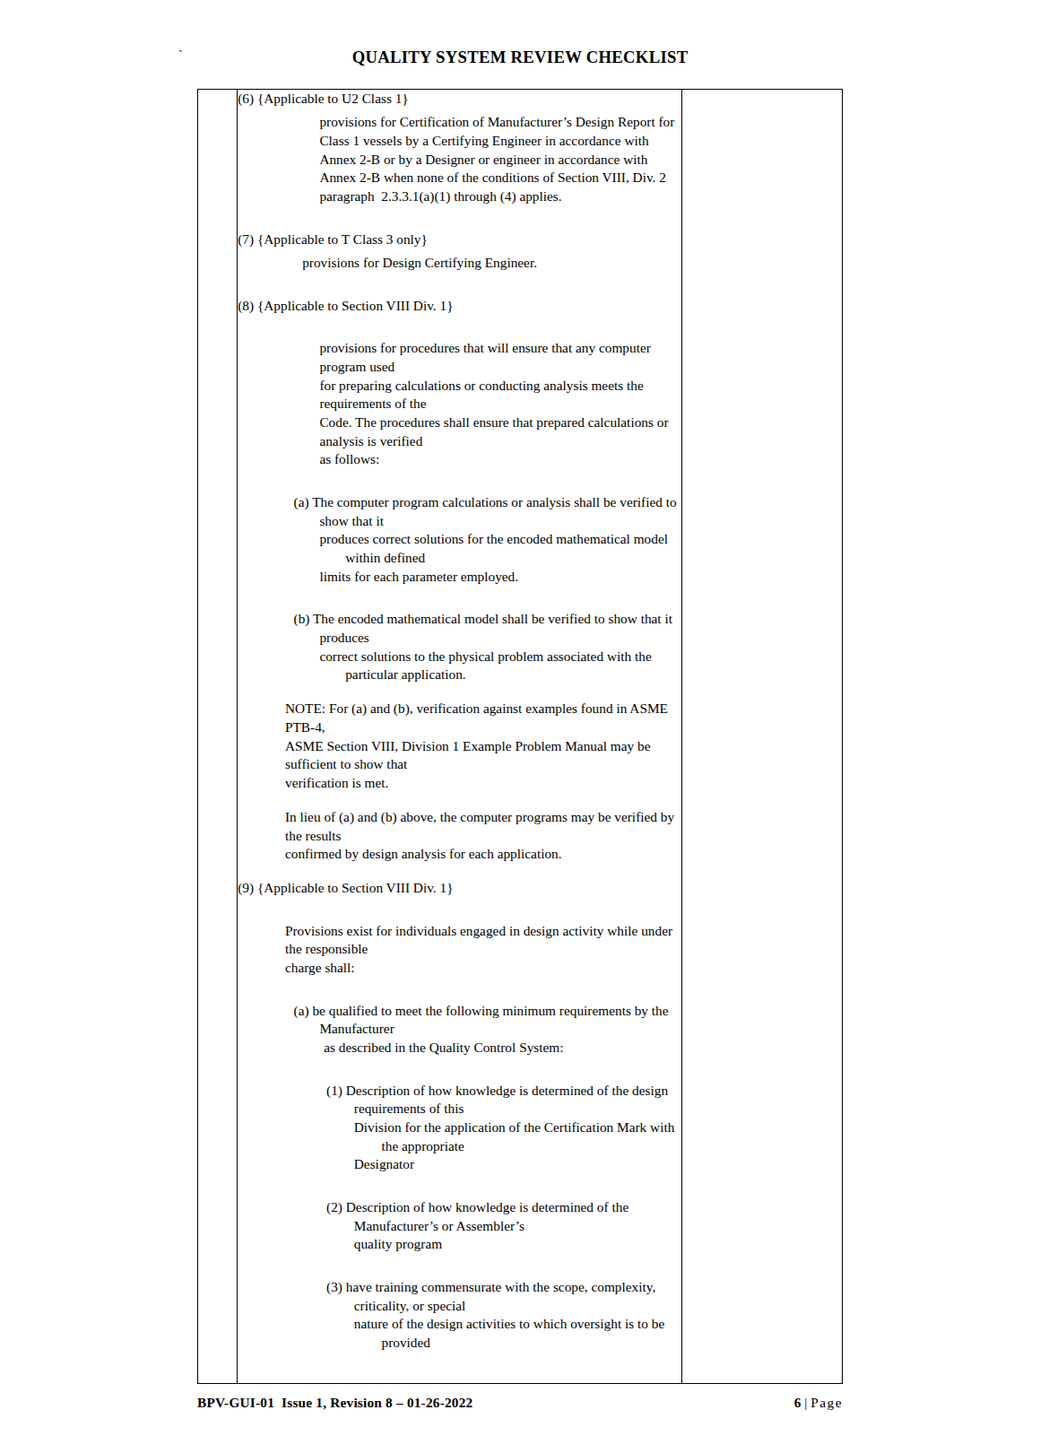`
QUALITY SYSTEM REVIEW CHECKLIST
| | (6) {Applicable to U2 Class 1} provisions for Certification of Manufacturer’s Design Report for Class 1 vessels by a Certifying Engineer in accordance with Annex 2-B or by a Designer or engineer in accordance with Annex 2-B when none of the conditions of Section VIII, Div. 2 paragraph 2.3.3.1(a)(1) through (4) applies. (7) {Applicable to T Class 3 only} provisions for Design Certifying Engineer. (8) {Applicable to Section VIII Div. 1} provisions for procedures that will ensure that any computer program used for preparing calculations or conducting analysis meets the requirements of the Code. The procedures shall ensure that prepared calculations or analysis is verified as follows: (a) The computer program calculations or analysis shall be verified to show that it produces correct solutions for the encoded mathematical model within defined limits for each parameter employed. (b) The encoded mathematical model shall be verified to show that it produces correct solutions to the physical problem associated with the particular application. NOTE: For (a) and (b), verification against examples found in ASME PTB-4, ASME Section VIII, Division 1 Example Problem Manual may be sufficient to show that verification is met. In lieu of (a) and (b) above, the computer programs may be verified by the results confirmed by design analysis for each application. (9) {Applicable to Section VIII Div. 1} Provisions exist for individuals engaged in design activity while under the responsible charge shall: (a) be qualified to meet the following minimum requirements by the Manufacturer as described in the Quality Control System: (1) Description of how knowledge is determined of the design requirements of this Division for the application of the Certification Mark with the appropriate Designator (2) Description of how knowledge is determined of the Manufacturer’s or Assembler’s quality program (3) have training commensurate with the scope, complexity, criticality, or special nature of the design activities to which oversight is to be provided | |
BPV-GUI-01 Issue 1, Revision 8 – 01-26-2022
6 | Page